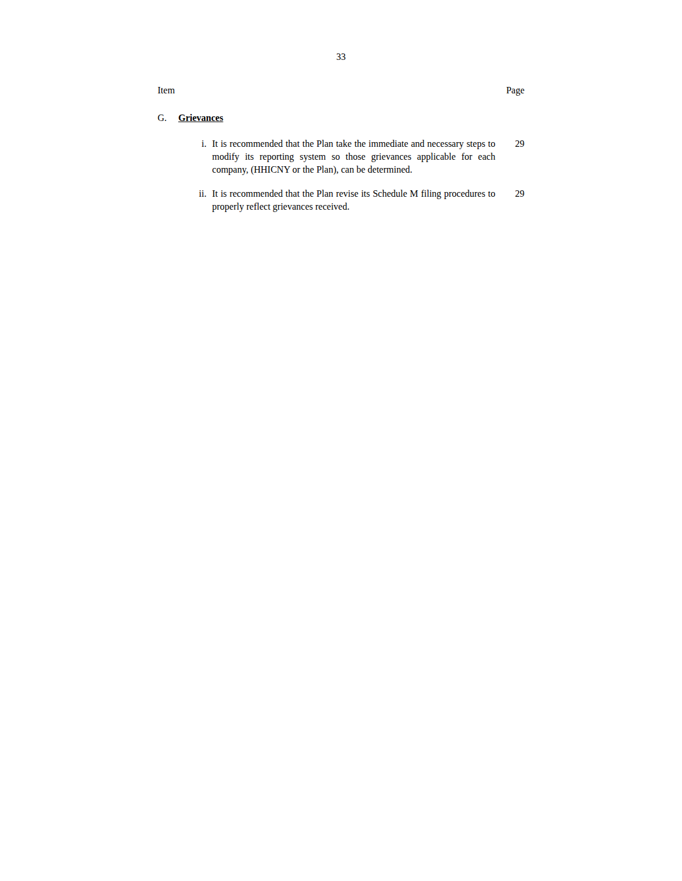33
Item Page
G. Grievances
i. It is recommended that the Plan take the immediate and necessary steps to modify its reporting system so those grievances applicable for each company, (HHICNY or the Plan), can be determined. 29
ii. It is recommended that the Plan revise its Schedule M filing procedures to properly reflect grievances received. 29